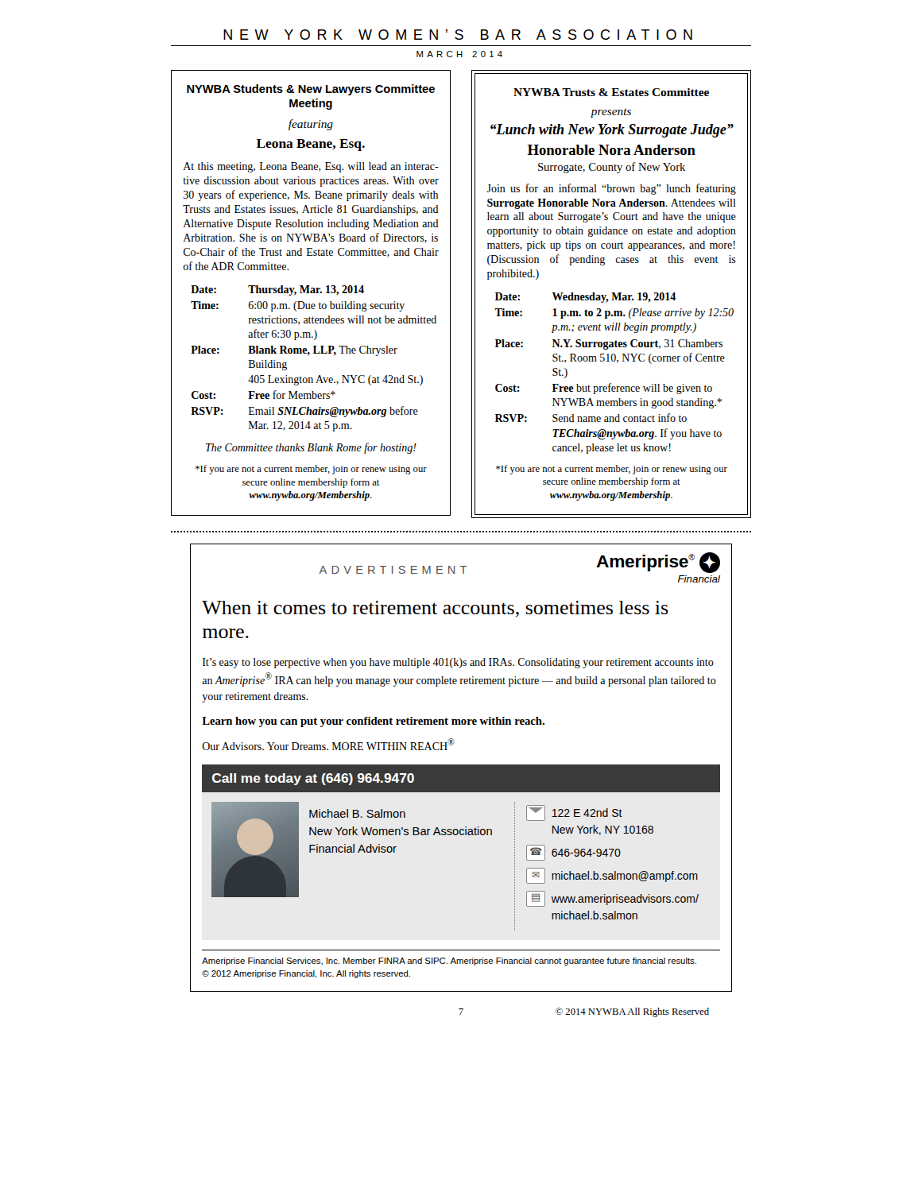NEW YORK WOMEN’S BAR ASSOCIATION
MARCH 2014
NYWBA Students & New Lawyers Committee Meeting
featuring
Leona Beane, Esq.
At this meeting, Leona Beane, Esq. will lead an interactive discussion about various practices areas. With over 30 years of experience, Ms. Beane primarily deals with Trusts and Estates issues, Article 81 Guardianships, and Alternative Dispute Resolution including Mediation and Arbitration. She is on NYWBA's Board of Directors, is Co-Chair of the Trust and Estate Committee, and Chair of the ADR Committee.
| Date: | Thursday, Mar. 13, 2014 |
| Time: | 6:00 p.m. (Due to building security restrictions, attendees will not be admitted after 6:30 p.m.) |
| Place: | Blank Rome, LLP, The Chrysler Building 405 Lexington Ave., NYC (at 42nd St.) |
| Cost: | Free for Members* |
| RSVP: | Email SNLChairs@nywba.org before Mar. 12, 2014 at 5 p.m. |
The Committee thanks Blank Rome for hosting!
*If you are not a current member, join or renew using our secure online membership form at www.nywba.org/Membership.
NYWBA Trusts & Estates Committee
presents
“Lunch with New York Surrogate Judge”
Honorable Nora Anderson
Surrogate, County of New York
Join us for an informal “brown bag” lunch featuring Surrogate Honorable Nora Anderson. Attendees will learn all about Surrogate’s Court and have the unique opportunity to obtain guidance on estate and adoption matters, pick up tips on court appearances, and more! (Discussion of pending cases at this event is prohibited.)
| Date: | Wednesday, Mar. 19, 2014 |
| Time: | 1 p.m. to 2 p.m. (Please arrive by 12:50 p.m.; event will begin promptly.) |
| Place: | N.Y. Surrogates Court , 31 Chambers St., Room 510, NYC (corner of Centre St.) |
| Cost: | Free but preference will be given to NYWBA members in good standing.* |
| RSVP: | Send name and contact info to TEChairs@nywba.org . If you have to cancel, please let us know! |
*If you are not a current member, join or renew using our secure online membership form at www.nywba.org/Membership.
ADVERTISEMENT
Ameriprise®✦
Financial
When it comes to retirement accounts, sometimes less is more.
It’s easy to lose perpective when you have multiple 401(k)s and IRAs. Consolidating your retirement accounts into an Ameriprise® IRA can help you manage your complete retirement picture — and build a personal plan tailored to your retirement dreams.
Learn how you can put your confident retirement more within reach.
Our Advisors. Your Dreams. MORE WITHIN REACH®
Call me today at (646) 964.9470
Michael B. Salmon
New York Women's Bar Association
Financial Advisor
122 E 42nd St
New York, NY 10168
646-964-9470
michael.b.salmon@ampf.com
www.ameripriseadvisors.com/
michael.b.salmon
Ameriprise Financial Services, Inc. Member FINRA and SIPC. Ameriprise Financial cannot guarantee future financial results.
© 2012 Ameriprise Financial, Inc. All rights reserved.
7 © 2014 NYWBA All Rights Reserved